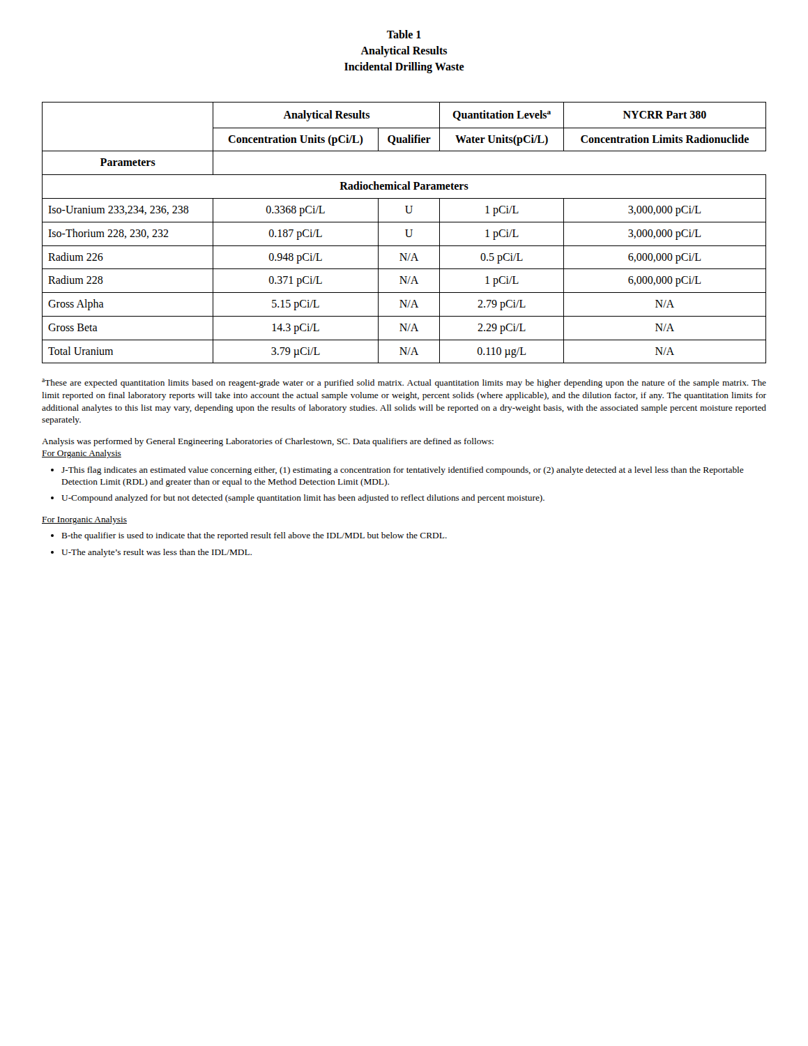Table 1
Analytical Results
Incidental Drilling Waste
| | Analytical Results | Quantitation Levels a | NYCRR Part 380 |
| --- | --- | --- | --- |
| Concentration Units (pCi/L) | Qualifier | Water Units(pCi/L) | Concentration Limits Radionuclide |
| Parameters | | | | |
| Radiochemical Parameters |
| Iso-Uranium 233,234, 236, 238 | 0.3368 pCi/L | U | 1 pCi/L | 3,000,000 pCi/L |
| Iso-Thorium 228, 230, 232 | 0.187 pCi/L | U | 1 pCi/L | 3,000,000 pCi/L |
| Radium 226 | 0.948 pCi/L | N/A | 0.5 pCi/L | 6,000,000 pCi/L |
| Radium 228 | 0.371 pCi/L | N/A | 1 pCi/L | 6,000,000 pCi/L |
| Gross Alpha | 5.15 pCi/L | N/A | 2.79 pCi/L | N/A |
| Gross Beta | 14.3 pCi/L | N/A | 2.29 pCi/L | N/A |
| Total Uranium | 3.79 µCi/L | N/A | 0.110 µg/L | N/A |
aThese are expected quantitation limits based on reagent-grade water or a purified solid matrix. Actual quantitation limits may be higher depending upon the nature of the sample matrix. The limit reported on final laboratory reports will take into account the actual sample volume or weight, percent solids (where applicable), and the dilution factor, if any. The quantitation limits for additional analytes to this list may vary, depending upon the results of laboratory studies. All solids will be reported on a dry-weight basis, with the associated sample percent moisture reported separately.
Analysis was performed by General Engineering Laboratories of Charlestown, SC. Data qualifiers are defined as follows:
For Organic Analysis
J-This flag indicates an estimated value concerning either, (1) estimating a concentration for tentatively identified compounds, or (2) analyte detected at a level less than the Reportable Detection Limit (RDL) and greater than or equal to the Method Detection Limit (MDL).
U-Compound analyzed for but not detected (sample quantitation limit has been adjusted to reflect dilutions and percent moisture).
For Inorganic Analysis
B-the qualifier is used to indicate that the reported result fell above the IDL/MDL but below the CRDL.
U-The analyte’s result was less than the IDL/MDL.